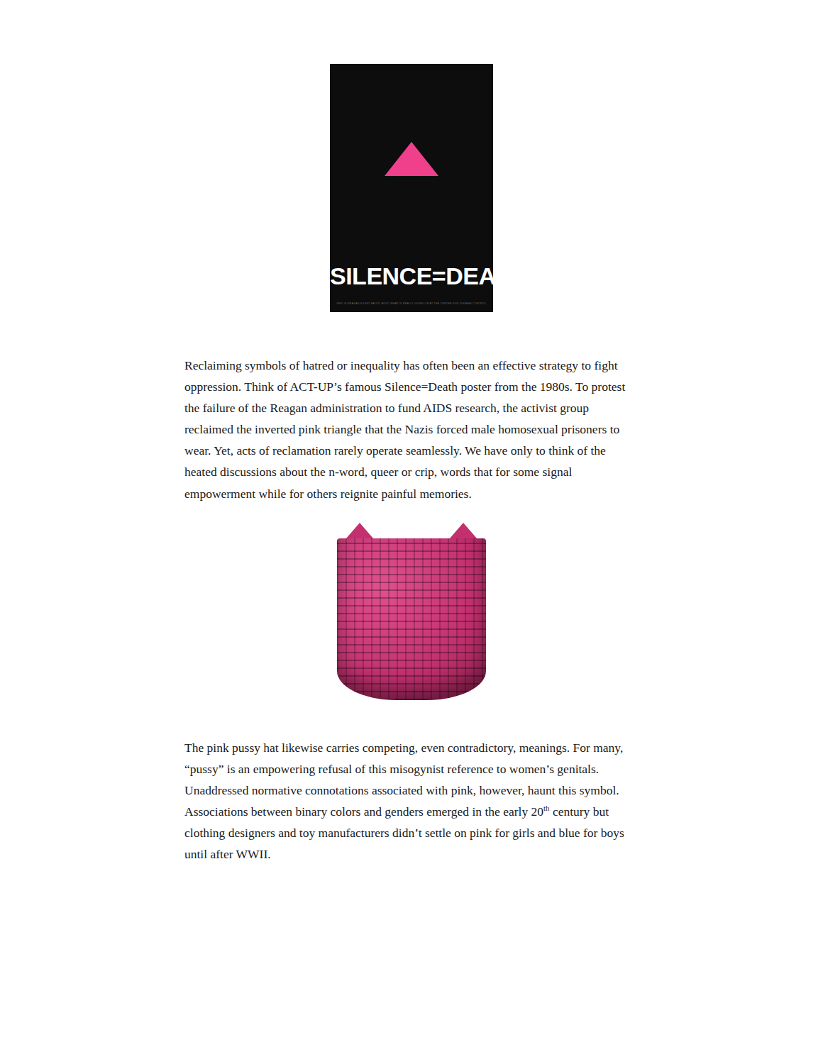SILENCE=DEATH
WHY IS REAGAN SILENT ABOUT AIDS? WHAT IS REALLY GOING ON AT THE CENTER FOR DISEASE CONTROL
Reclaiming symbols of hatred or inequality has often been an effective strategy to fight oppression. Think of ACT-UP’s famous Silence=Death poster from the 1980s. To protest the failure of the Reagan administration to fund AIDS research, the activist group reclaimed the inverted pink triangle that the Nazis forced male homosexual prisoners to wear. Yet, acts of reclamation rarely operate seamlessly. We have only to think of the heated discussions about the n-word, queer or crip, words that for some signal empowerment while for others reignite painful memories.
The pink pussy hat likewise carries competing, even contradictory, meanings. For many, “pussy” is an empowering refusal of this misogynist reference to women’s genitals. Unaddressed normative connotations associated with pink, however, haunt this symbol. Associations between binary colors and genders emerged in the early 20th century but clothing designers and toy manufacturers didn’t settle on pink for girls and blue for boys until after WWII.